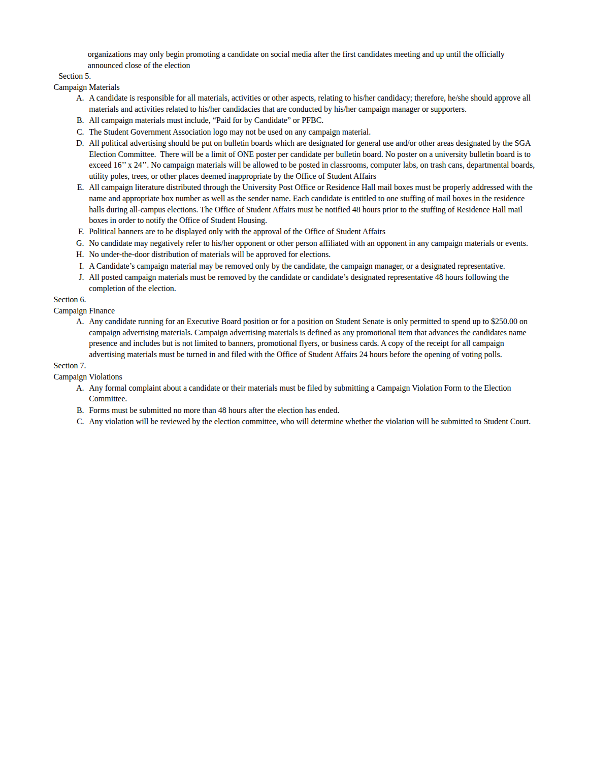organizations may only begin promoting a candidate on social media after the first candidates meeting and up until the officially announced close of the election
Section 5.
Campaign Materials
A candidate is responsible for all materials, activities or other aspects, relating to his/her candidacy; therefore, he/she should approve all materials and activities related to his/her candidacies that are conducted by his/her campaign manager or supporters.
All campaign materials must include, “Paid for by Candidate” or PFBC.
The Student Government Association logo may not be used on any campaign material.
All political advertising should be put on bulletin boards which are designated for general use and/or other areas designated by the SGA Election Committee. There will be a limit of ONE poster per candidate per bulletin board. No poster on a university bulletin board is to exceed 16’’ x 24’’. No campaign materials will be allowed to be posted in classrooms, computer labs, on trash cans, departmental boards, utility poles, trees, or other places deemed inappropriate by the Office of Student Affairs
All campaign literature distributed through the University Post Office or Residence Hall mail boxes must be properly addressed with the name and appropriate box number as well as the sender name. Each candidate is entitled to one stuffing of mail boxes in the residence halls during all-campus elections. The Office of Student Affairs must be notified 48 hours prior to the stuffing of Residence Hall mail boxes in order to notify the Office of Student Housing.
Political banners are to be displayed only with the approval of the Office of Student Affairs
No candidate may negatively refer to his/her opponent or other person affiliated with an opponent in any campaign materials or events.
No under-the-door distribution of materials will be approved for elections.
A Candidate’s campaign material may be removed only by the candidate, the campaign manager, or a designated representative.
All posted campaign materials must be removed by the candidate or candidate’s designated representative 48 hours following the completion of the election.
Section 6.
Campaign Finance
Any candidate running for an Executive Board position or for a position on Student Senate is only permitted to spend up to $250.00 on campaign advertising materials. Campaign advertising materials is defined as any promotional item that advances the candidates name presence and includes but is not limited to banners, promotional flyers, or business cards. A copy of the receipt for all campaign advertising materials must be turned in and filed with the Office of Student Affairs 24 hours before the opening of voting polls.
Section 7.
Campaign Violations
Any formal complaint about a candidate or their materials must be filed by submitting a Campaign Violation Form to the Election Committee.
Forms must be submitted no more than 48 hours after the election has ended.
Any violation will be reviewed by the election committee, who will determine whether the violation will be submitted to Student Court.